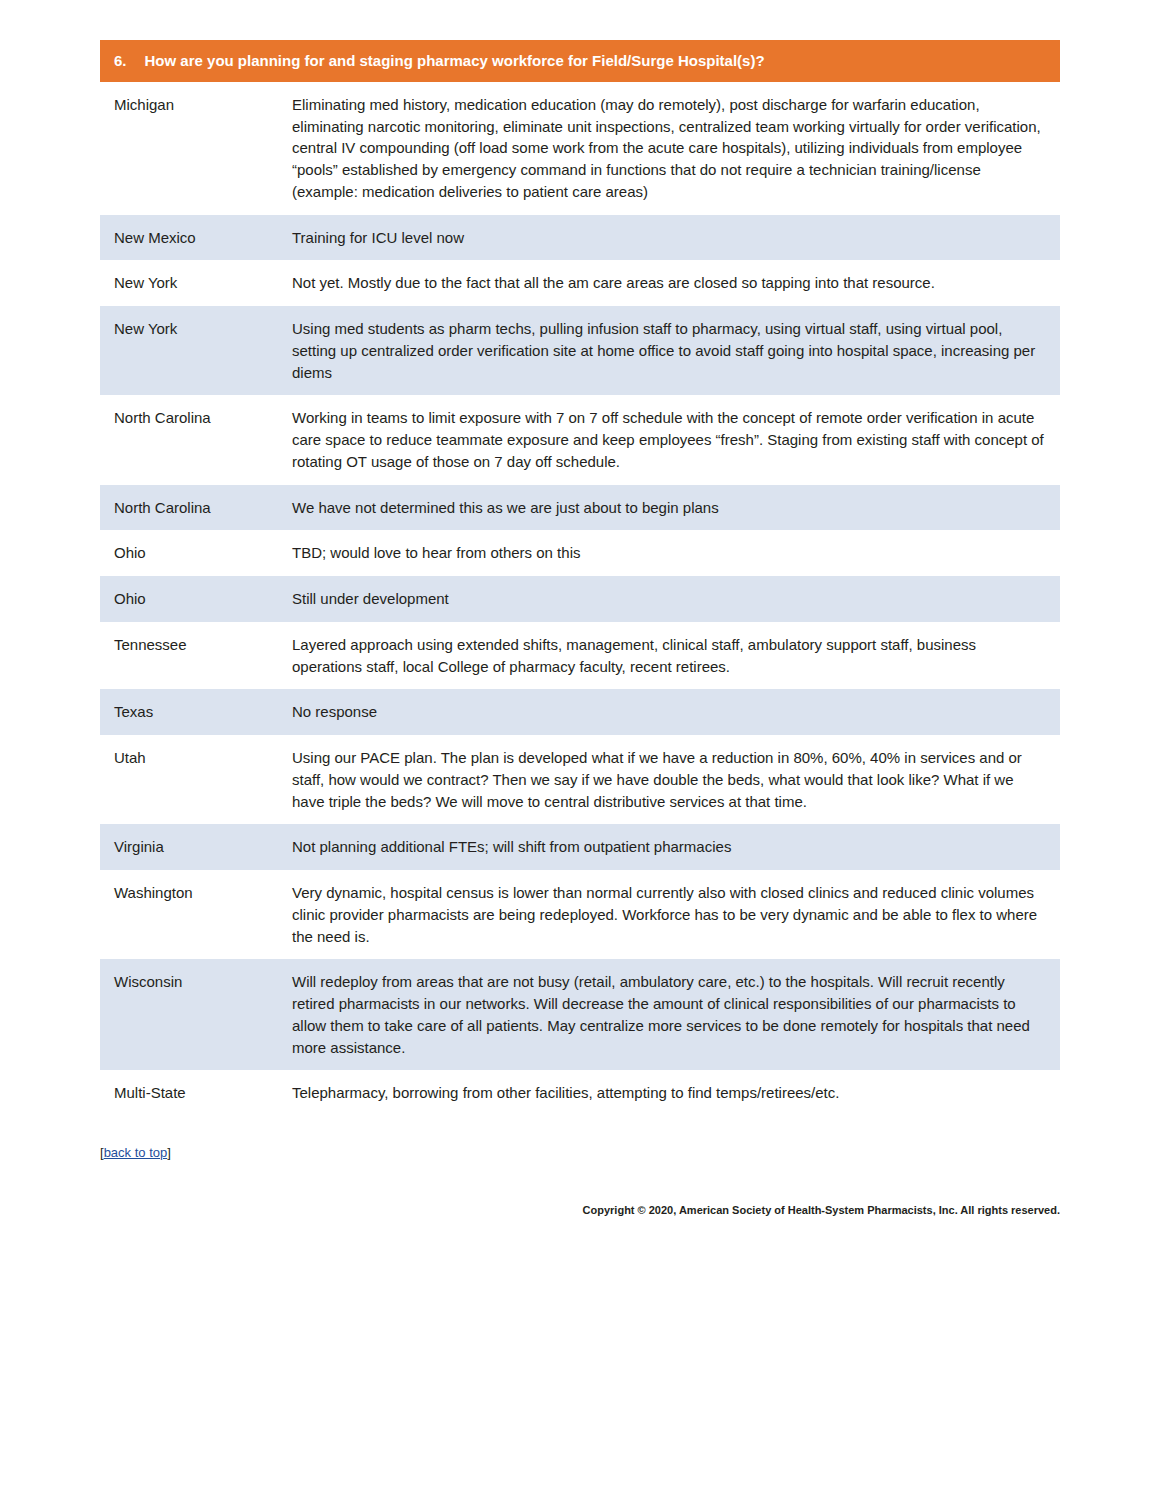6. How are you planning for and staging pharmacy workforce for Field/Surge Hospital(s)?
| Michigan | Eliminating med history, medication education (may do remotely), post discharge for warfarin education, eliminating narcotic monitoring, eliminate unit inspections, centralized team working virtually for order verification, central IV compounding (off load some work from the acute care hospitals), utilizing individuals from employee “pools” established by emergency command in functions that do not require a technician training/license (example: medication deliveries to patient care areas) |
| New Mexico | Training for ICU level now |
| New York | Not yet. Mostly due to the fact that all the am care areas are closed so tapping into that resource. |
| New York | Using med students as pharm techs, pulling infusion staff to pharmacy, using virtual staff, using virtual pool, setting up centralized order verification site at home office to avoid staff going into hospital space, increasing per diems |
| North Carolina | Working in teams to limit exposure with 7 on 7 off schedule with the concept of remote order verification in acute care space to reduce teammate exposure and keep employees “fresh”. Staging from existing staff with concept of rotating OT usage of those on 7 day off schedule. |
| North Carolina | We have not determined this as we are just about to begin plans |
| Ohio | TBD; would love to hear from others on this |
| Ohio | Still under development |
| Tennessee | Layered approach using extended shifts, management, clinical staff, ambulatory support staff, business operations staff, local College of pharmacy faculty, recent retirees. |
| Texas | No response |
| Utah | Using our PACE plan. The plan is developed what if we have a reduction in 80%, 60%, 40% in services and or staff, how would we contract? Then we say if we have double the beds, what would that look like? What if we have triple the beds? We will move to central distributive services at that time. |
| Virginia | Not planning additional FTEs; will shift from outpatient pharmacies |
| Washington | Very dynamic, hospital census is lower than normal currently also with closed clinics and reduced clinic volumes clinic provider pharmacists are being redeployed. Workforce has to be very dynamic and be able to flex to where the need is. |
| Wisconsin | Will redeploy from areas that are not busy (retail, ambulatory care, etc.) to the hospitals. Will recruit recently retired pharmacists in our networks. Will decrease the amount of clinical responsibilities of our pharmacists to allow them to take care of all patients. May centralize more services to be done remotely for hospitals that need more assistance. |
| Multi-State | Telepharmacy, borrowing from other facilities, attempting to find temps/retirees/etc. |
[back to top]
Copyright © 2020, American Society of Health-System Pharmacists, Inc. All rights reserved.